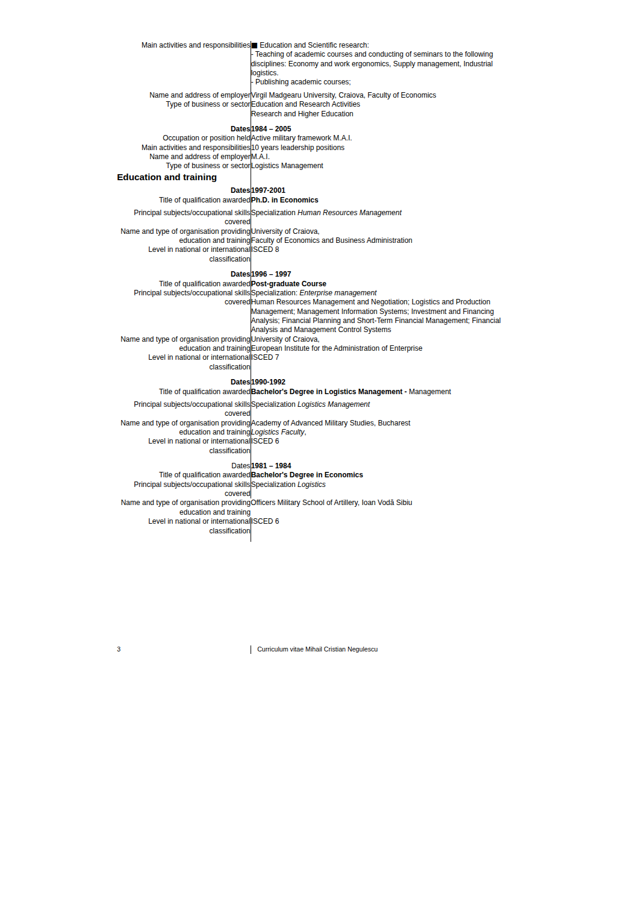| Main activities and responsibilities | ■ Education and Scientific research: - Teaching of academic courses and conducting of seminars to the following disciplines: Economy and work ergonomics, Supply management, Industrial logistics. - Publishing academic courses; |
| Name and address of employer | Virgil Madgearu University, Craiova, Faculty of Economics |
| Type of business or sector | Education and Research Activities Research and Higher Education |
| Dates | 1984 – 2005 |
| Occupation or position held | Active military framework M.A.I. |
| Main activities and responsibilities | 10 years leadership positions |
| Name and address of employer | M.A.I. |
| Type of business or sector | Logistics Management |
| Education and training | |
| Dates | 1997-2001 |
| Title of qualification awarded | Ph.D. in Economics |
| Principal subjects/occupational skills covered | Specialization Human Resources Management |
| Name and type of organisation providing education and training | University of Craiova, Faculty of Economics and Business Administration |
| Level in national or international classification | ISCED 8 |
| Dates | 1996 – 1997 |
| Title of qualification awarded | Post-graduate Course |
| Principal subjects/occupational skills covered | Specialization: Enterprise management Human Resources Management and Negotiation; Logistics and Production Management; Management Information Systems; Investment and Financing Analysis; Financial Planning and Short-Term Financial Management; Financial Analysis and Management Control Systems |
| Name and type of organisation providing education and training | University of Craiova, European Institute for the Administration of Enterprise |
| Level in national or international classification | ISCED 7 |
| Dates | 1990-1992 |
| Title of qualification awarded | Bachelor's Degree in Logistics Management - Management |
| Principal subjects/occupational skills covered | Specialization Logistics Management |
| Name and type of organisation providing education and training | Academy of Advanced Military Studies, Bucharest Logistics Faculty , |
| Level in national or international classification | ISCED 6 |
| Dates | 1981 – 1984 |
| Title of qualification awarded | Bachelor's Degree in Economics |
| Principal subjects/occupational skills covered | Specialization Logistics |
| Name and type of organisation providing education and training | Officers Military School of Artillery, Ioan Vodă Sibiu |
| Level in national or international classification | ISCED 6 |
3
Curriculum vitae Mihail Cristian Negulescu